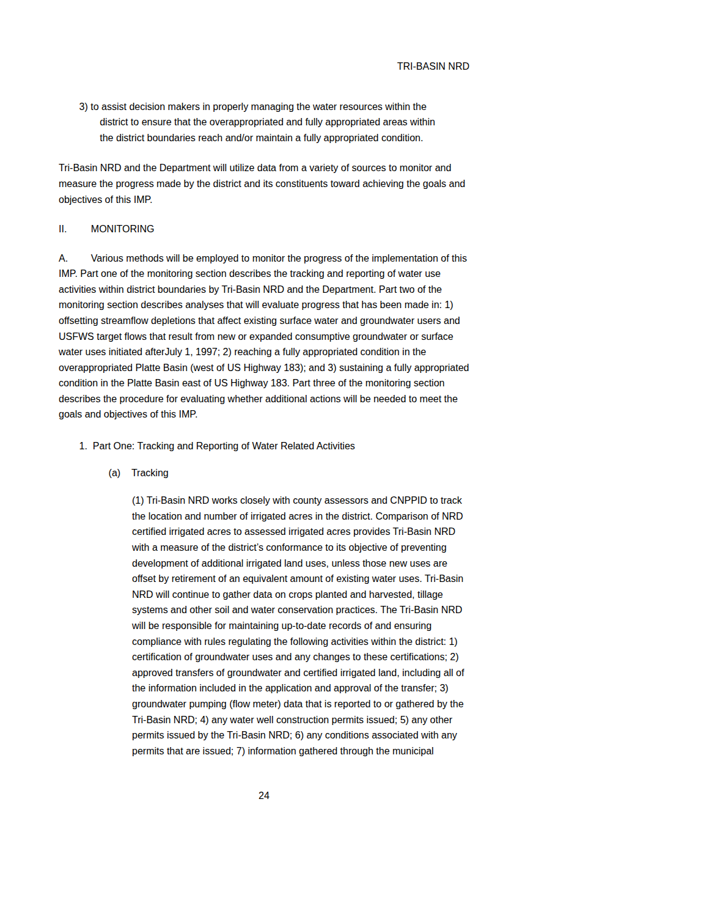TRI-BASIN NRD
3) to assist decision makers in properly managing the water resources within the district to ensure that the overappropriated and fully appropriated areas within the district boundaries reach and/or maintain a fully appropriated condition.
Tri-Basin NRD and the Department will utilize data from a variety of sources to monitor and measure the progress made by the district and its constituents toward achieving the goals and objectives of this IMP.
II. MONITORING
A. Various methods will be employed to monitor the progress of the implementation of this IMP. Part one of the monitoring section describes the tracking and reporting of water use activities within district boundaries by Tri-Basin NRD and the Department. Part two of the monitoring section describes analyses that will evaluate progress that has been made in: 1) offsetting streamflow depletions that affect existing surface water and groundwater users and USFWS target flows that result from new or expanded consumptive groundwater or surface water uses initiated afterJuly 1, 1997; 2) reaching a fully appropriated condition in the overappropriated Platte Basin (west of US Highway 183); and 3) sustaining a fully appropriated condition in the Platte Basin east of US Highway 183. Part three of the monitoring section describes the procedure for evaluating whether additional actions will be needed to meet the goals and objectives of this IMP.
1. Part One: Tracking and Reporting of Water Related Activities
(a) Tracking
(1) Tri-Basin NRD works closely with county assessors and CNPPID to track the location and number of irrigated acres in the district. Comparison of NRD certified irrigated acres to assessed irrigated acres provides Tri-Basin NRD with a measure of the district’s conformance to its objective of preventing development of additional irrigated land uses, unless those new uses are offset by retirement of an equivalent amount of existing water uses. Tri-Basin NRD will continue to gather data on crops planted and harvested, tillage systems and other soil and water conservation practices. The Tri-Basin NRD will be responsible for maintaining up-to-date records of and ensuring compliance with rules regulating the following activities within the district: 1) certification of groundwater uses and any changes to these certifications; 2) approved transfers of groundwater and certified irrigated land, including all of the information included in the application and approval of the transfer; 3) groundwater pumping (flow meter) data that is reported to or gathered by the Tri-Basin NRD; 4) any water well construction permits issued; 5) any other permits issued by the Tri-Basin NRD; 6) any conditions associated with any permits that are issued; 7) information gathered through the municipal
24